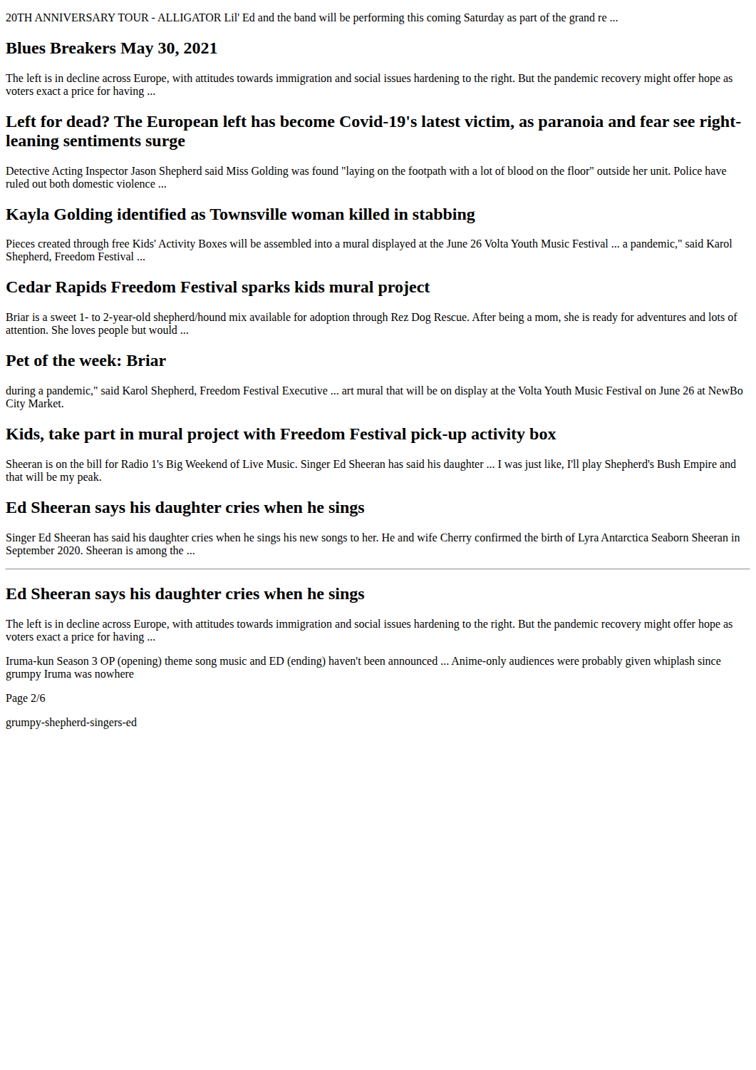20TH ANNIVERSARY TOUR - ALLIGATOR Lil' Ed and the band will be performing this coming Saturday as part of the grand re ...
Blues Breakers May 30, 2021
The left is in decline across Europe, with attitudes towards immigration and social issues hardening to the right. But the pandemic recovery might offer hope as voters exact a price for having ...
Left for dead? The European left has become Covid-19's latest victim, as paranoia and fear see right-leaning sentiments surge
Detective Acting Inspector Jason Shepherd said Miss Golding was found "laying on the footpath with a lot of blood on the floor" outside her unit. Police have ruled out both domestic violence ...
Kayla Golding identified as Townsville woman killed in stabbing
Pieces created through free Kids' Activity Boxes will be assembled into a mural displayed at the June 26 Volta Youth Music Festival ... a pandemic," said Karol Shepherd, Freedom Festival ...
Cedar Rapids Freedom Festival sparks kids mural project
Briar is a sweet 1- to 2-year-old shepherd/hound mix available for adoption through Rez Dog Rescue. After being a mom, she is ready for adventures and lots of attention. She loves people but would ...
Pet of the week: Briar
during a pandemic," said Karol Shepherd, Freedom Festival Executive ... art mural that will be on display at the Volta Youth Music Festival on June 26 at NewBo City Market.
Kids, take part in mural project with Freedom Festival pick-up activity box
Sheeran is on the bill for Radio 1's Big Weekend of Live Music. Singer Ed Sheeran has said his daughter ... I was just like, I'll play Shepherd's Bush Empire and that will be my peak.
Ed Sheeran says his daughter cries when he sings
Singer Ed Sheeran has said his daughter cries when he sings his new songs to her. He and wife Cherry confirmed the birth of Lyra Antarctica Seaborn Sheeran in September 2020. Sheeran is among the ...
Ed Sheeran says his daughter cries when he sings
The left is in decline across Europe, with attitudes towards immigration and social issues hardening to the right. But the pandemic recovery might offer hope as voters exact a price for having ...
Iruma-kun Season 3 OP (opening) theme song music and ED (ending) haven't been announced ... Anime-only audiences were probably given whiplash since grumpy Iruma was nowhere
Page 2/6
grumpy-shepherd-singers-ed